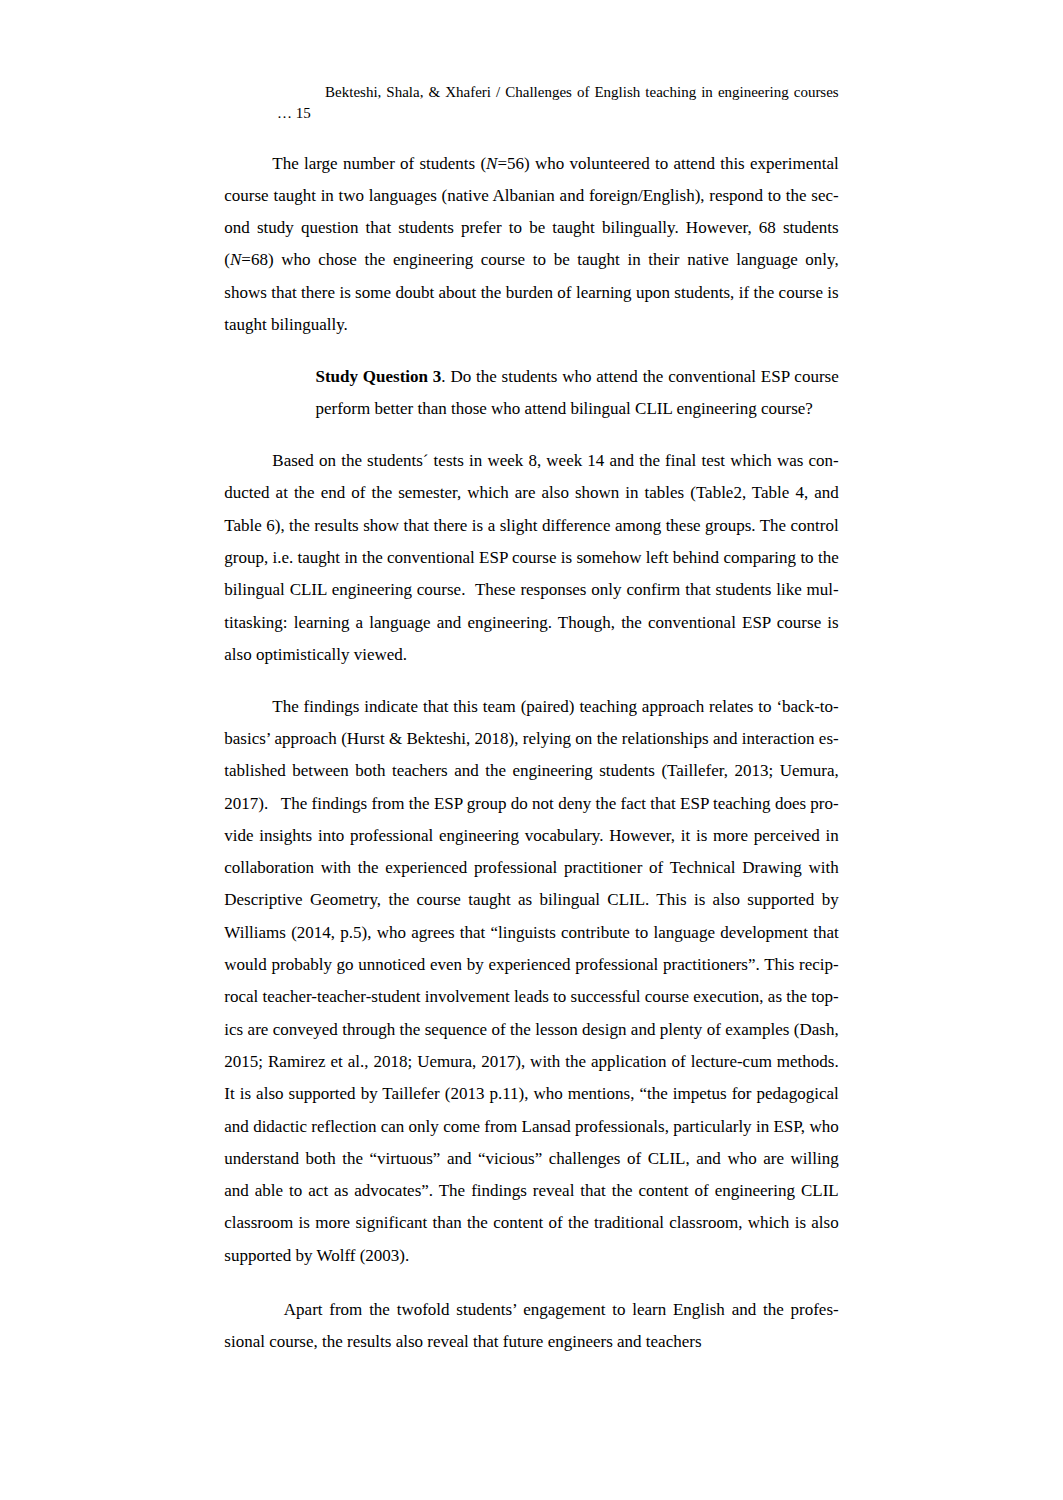Bekteshi, Shala, & Xhaferi / Challenges of English teaching in engineering courses … 15
The large number of students (N=56) who volunteered to attend this experimental course taught in two languages (native Albanian and foreign/English), respond to the second study question that students prefer to be taught bilingually. However, 68 students (N=68) who chose the engineering course to be taught in their native language only, shows that there is some doubt about the burden of learning upon students, if the course is taught bilingually.
Study Question 3. Do the students who attend the conventional ESP course perform better than those who attend bilingual CLIL engineering course?
Based on the students´ tests in week 8, week 14 and the final test which was conducted at the end of the semester, which are also shown in tables (Table2, Table 4, and Table 6), the results show that there is a slight difference among these groups. The control group, i.e. taught in the conventional ESP course is somehow left behind comparing to the bilingual CLIL engineering course. These responses only confirm that students like multitasking: learning a language and engineering. Though, the conventional ESP course is also optimistically viewed.
The findings indicate that this team (paired) teaching approach relates to ‘back-to-basics’ approach (Hurst & Bekteshi, 2018), relying on the relationships and interaction established between both teachers and the engineering students (Taillefer, 2013; Uemura, 2017). The findings from the ESP group do not deny the fact that ESP teaching does provide insights into professional engineering vocabulary. However, it is more perceived in collaboration with the experienced professional practitioner of Technical Drawing with Descriptive Geometry, the course taught as bilingual CLIL. This is also supported by Williams (2014, p.5), who agrees that “linguists contribute to language development that would probably go unnoticed even by experienced professional practitioners”. This reciprocal teacher-teacher-student involvement leads to successful course execution, as the topics are conveyed through the sequence of the lesson design and plenty of examples (Dash, 2015; Ramirez et al., 2018; Uemura, 2017), with the application of lecture-cum methods. It is also supported by Taillefer (2013 p.11), who mentions, “the impetus for pedagogical and didactic reflection can only come from Lansad professionals, particularly in ESP, who understand both the “virtuous” and “vicious” challenges of CLIL, and who are willing and able to act as advocates”. The findings reveal that the content of engineering CLIL classroom is more significant than the content of the traditional classroom, which is also supported by Wolff (2003).
Apart from the twofold students’ engagement to learn English and the professional course, the results also reveal that future engineers and teachers